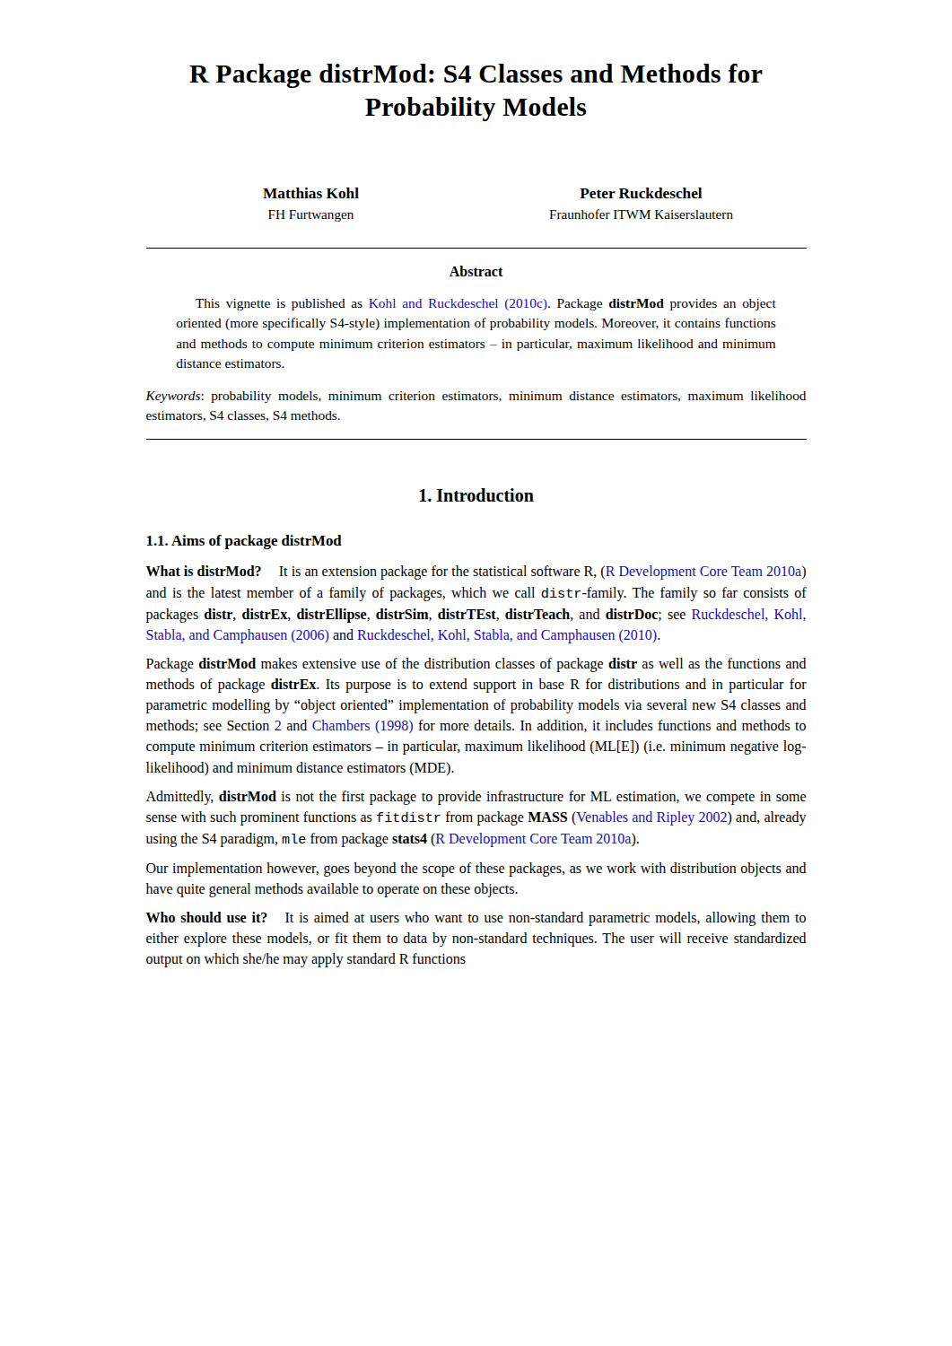R Package distrMod: S4 Classes and Methods for
Probability Models
Matthias Kohl
FH Furtwangen
Peter Ruckdeschel
Fraunhofer ITWM Kaiserslautern
Abstract
This vignette is published as Kohl and Ruckdeschel (2010c). Package distrMod provides an object oriented (more specifically S4-style) implementation of probability models. Moreover, it contains functions and methods to compute minimum criterion estimators – in particular, maximum likelihood and minimum distance estimators.
Keywords: probability models, minimum criterion estimators, minimum distance estimators, maximum likelihood estimators, S4 classes, S4 methods.
1. Introduction
1.1. Aims of package distrMod
What is distrMod? It is an extension package for the statistical software R, (R Development Core Team 2010a) and is the latest member of a family of packages, which we call distr-family. The family so far consists of packages distr, distrEx, distrEllipse, distrSim, distrTEst, distrTeach, and distrDoc; see Ruckdeschel, Kohl, Stabla, and Camphausen (2006) and Ruckdeschel, Kohl, Stabla, and Camphausen (2010).
Package distrMod makes extensive use of the distribution classes of package distr as well as the functions and methods of package distrEx. Its purpose is to extend support in base R for distributions and in particular for parametric modelling by “object oriented” implementation of probability models via several new S4 classes and methods; see Section 2 and Chambers (1998) for more details. In addition, it includes functions and methods to compute minimum criterion estimators – in particular, maximum likelihood (ML[E]) (i.e. minimum negative log-likelihood) and minimum distance estimators (MDE).
Admittedly, distrMod is not the first package to provide infrastructure for ML estimation, we compete in some sense with such prominent functions as fitdistr from package MASS (Venables and Ripley 2002) and, already using the S4 paradigm, mle from package stats4 (R Development Core Team 2010a).
Our implementation however, goes beyond the scope of these packages, as we work with distribution objects and have quite general methods available to operate on these objects.
Who should use it? It is aimed at users who want to use non-standard parametric models, allowing them to either explore these models, or fit them to data by non-standard techniques. The user will receive standardized output on which she/he may apply standard R functions